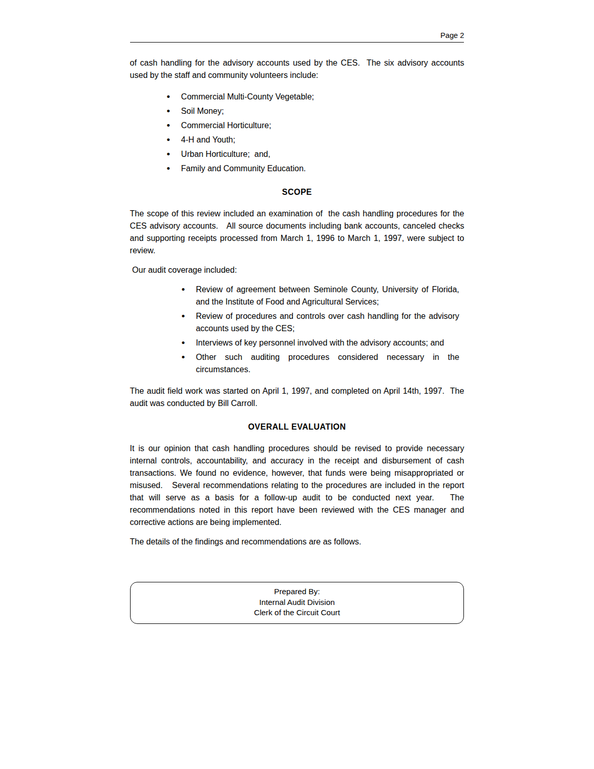Page 2
of cash handling for the advisory accounts used by the CES. The six advisory accounts used by the staff and community volunteers include:
Commercial Multi-County Vegetable;
Soil Money;
Commercial Horticulture;
4-H and Youth;
Urban Horticulture; and,
Family and Community Education.
SCOPE
The scope of this review included an examination of the cash handling procedures for the CES advisory accounts. All source documents including bank accounts, canceled checks and supporting receipts processed from March 1, 1996 to March 1, 1997, were subject to review.
Our audit coverage included:
Review of agreement between Seminole County, University of Florida, and the Institute of Food and Agricultural Services;
Review of procedures and controls over cash handling for the advisory accounts used by the CES;
Interviews of key personnel involved with the advisory accounts; and
Other such auditing procedures considered necessary in the circumstances.
The audit field work was started on April 1, 1997, and completed on April 14th, 1997. The audit was conducted by Bill Carroll.
OVERALL EVALUATION
It is our opinion that cash handling procedures should be revised to provide necessary internal controls, accountability, and accuracy in the receipt and disbursement of cash transactions. We found no evidence, however, that funds were being misappropriated or misused. Several recommendations relating to the procedures are included in the report that will serve as a basis for a follow-up audit to be conducted next year. The recommendations noted in this report have been reviewed with the CES manager and corrective actions are being implemented.
The details of the findings and recommendations are as follows.
Prepared By:
Internal Audit Division
Clerk of the Circuit Court